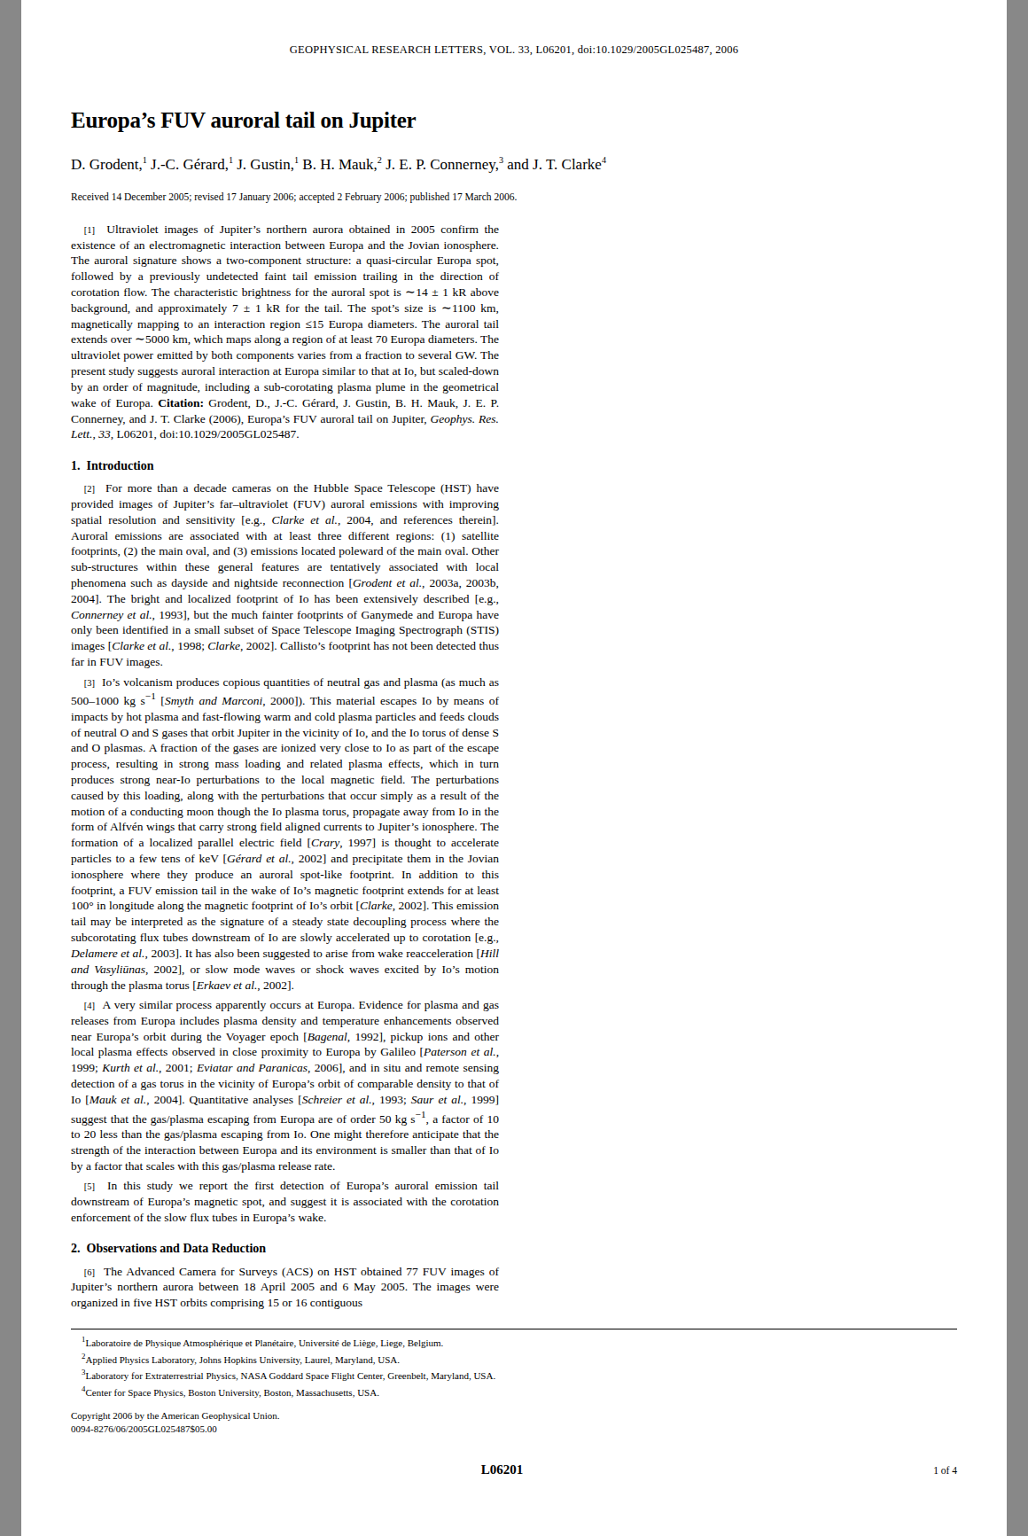GEOPHYSICAL RESEARCH LETTERS, VOL. 33, L06201, doi:10.1029/2005GL025487, 2006
Europa’s FUV auroral tail on Jupiter
D. Grodent,1 J.-C. Gérard,1 J. Gustin,1 B. H. Mauk,2 J. E. P. Connerney,3 and J. T. Clarke4
Received 14 December 2005; revised 17 January 2006; accepted 2 February 2006; published 17 March 2006.
[1] Ultraviolet images of Jupiter’s northern aurora obtained in 2005 confirm the existence of an electromagnetic interaction between Europa and the Jovian ionosphere. The auroral signature shows a two-component structure: a quasi-circular Europa spot, followed by a previously undetected faint tail emission trailing in the direction of corotation flow. The characteristic brightness for the auroral spot is ∼14 ± 1 kR above background, and approximately 7 ± 1 kR for the tail. The spot’s size is ∼1100 km, magnetically mapping to an interaction region ≤15 Europa diameters. The auroral tail extends over ∼5000 km, which maps along a region of at least 70 Europa diameters. The ultraviolet power emitted by both components varies from a fraction to several GW. The present study suggests auroral interaction at Europa similar to that at Io, but scaled-down by an order of magnitude, including a sub-corotating plasma plume in the geometrical wake of Europa. Citation: Grodent, D., J.-C. Gérard, J. Gustin, B. H. Mauk, J. E. P. Connerney, and J. T. Clarke (2006), Europa’s FUV auroral tail on Jupiter, Geophys. Res. Lett., 33, L06201, doi:10.1029/2005GL025487.
1. Introduction
[2] For more than a decade cameras on the Hubble Space Telescope (HST) have provided images of Jupiter’s far–ultraviolet (FUV) auroral emissions with improving spatial resolution and sensitivity [e.g., Clarke et al., 2004, and references therein]. Auroral emissions are associated with at least three different regions: (1) satellite footprints, (2) the main oval, and (3) emissions located poleward of the main oval. Other sub-structures within these general features are tentatively associated with local phenomena such as dayside and nightside reconnection [Grodent et al., 2003a, 2003b, 2004]. The bright and localized footprint of Io has been extensively described [e.g., Connerney et al., 1993], but the much fainter footprints of Ganymede and Europa have only been identified in a small subset of Space Telescope Imaging Spectrograph (STIS) images [Clarke et al., 1998; Clarke, 2002]. Callisto’s footprint has not been detected thus far in FUV images.
[3] Io’s volcanism produces copious quantities of neutral gas and plasma (as much as 500–1000 kg s−1 [Smyth and Marconi, 2000]). This material escapes Io by means of impacts by hot plasma and fast-flowing warm and cold plasma particles and feeds clouds of neutral O and S gases that orbit Jupiter in the vicinity of Io, and the Io torus of dense S and O plasmas. A fraction of the gases are ionized very close to Io as part of the escape process, resulting in strong mass loading and related plasma effects, which in turn produces strong near-Io perturbations to the local magnetic field. The perturbations caused by this loading, along with the perturbations that occur simply as a result of the motion of a conducting moon though the Io plasma torus, propagate away from Io in the form of Alfvén wings that carry strong field aligned currents to Jupiter’s ionosphere. The formation of a localized parallel electric field [Crary, 1997] is thought to accelerate particles to a few tens of keV [Gérard et al., 2002] and precipitate them in the Jovian ionosphere where they produce an auroral spot-like footprint. In addition to this footprint, a FUV emission tail in the wake of Io’s magnetic footprint extends for at least 100° in longitude along the magnetic footprint of Io’s orbit [Clarke, 2002]. This emission tail may be interpreted as the signature of a steady state decoupling process where the subcorotating flux tubes downstream of Io are slowly accelerated up to corotation [e.g., Delamere et al., 2003]. It has also been suggested to arise from wake reacceleration [Hill and Vasyliūnas, 2002], or slow mode waves or shock waves excited by Io’s motion through the plasma torus [Erkaev et al., 2002].
[4] A very similar process apparently occurs at Europa. Evidence for plasma and gas releases from Europa includes plasma density and temperature enhancements observed near Europa’s orbit during the Voyager epoch [Bagenal, 1992], pickup ions and other local plasma effects observed in close proximity to Europa by Galileo [Paterson et al., 1999; Kurth et al., 2001; Eviatar and Paranicas, 2006], and in situ and remote sensing detection of a gas torus in the vicinity of Europa’s orbit of comparable density to that of Io [Mauk et al., 2004]. Quantitative analyses [Schreier et al., 1993; Saur et al., 1999] suggest that the gas/plasma escaping from Europa are of order 50 kg s−1, a factor of 10 to 20 less than the gas/plasma escaping from Io. One might therefore anticipate that the strength of the interaction between Europa and its environment is smaller than that of Io by a factor that scales with this gas/plasma release rate.
[5] In this study we report the first detection of Europa’s auroral emission tail downstream of Europa’s magnetic spot, and suggest it is associated with the corotation enforcement of the slow flux tubes in Europa’s wake.
2. Observations and Data Reduction
[6] The Advanced Camera for Surveys (ACS) on HST obtained 77 FUV images of Jupiter’s northern aurora between 18 April 2005 and 6 May 2005. The images were organized in five HST orbits comprising 15 or 16 contiguous
1Laboratoire de Physique Atmosphérique et Planétaire, Université de Liège, Liege, Belgium.
2Applied Physics Laboratory, Johns Hopkins University, Laurel, Maryland, USA.
3Laboratory for Extraterrestrial Physics, NASA Goddard Space Flight Center, Greenbelt, Maryland, USA.
4Center for Space Physics, Boston University, Boston, Massachusetts, USA.
Copyright 2006 by the American Geophysical Union.
0094-8276/06/2005GL025487$05.00
L06201 1 of 4